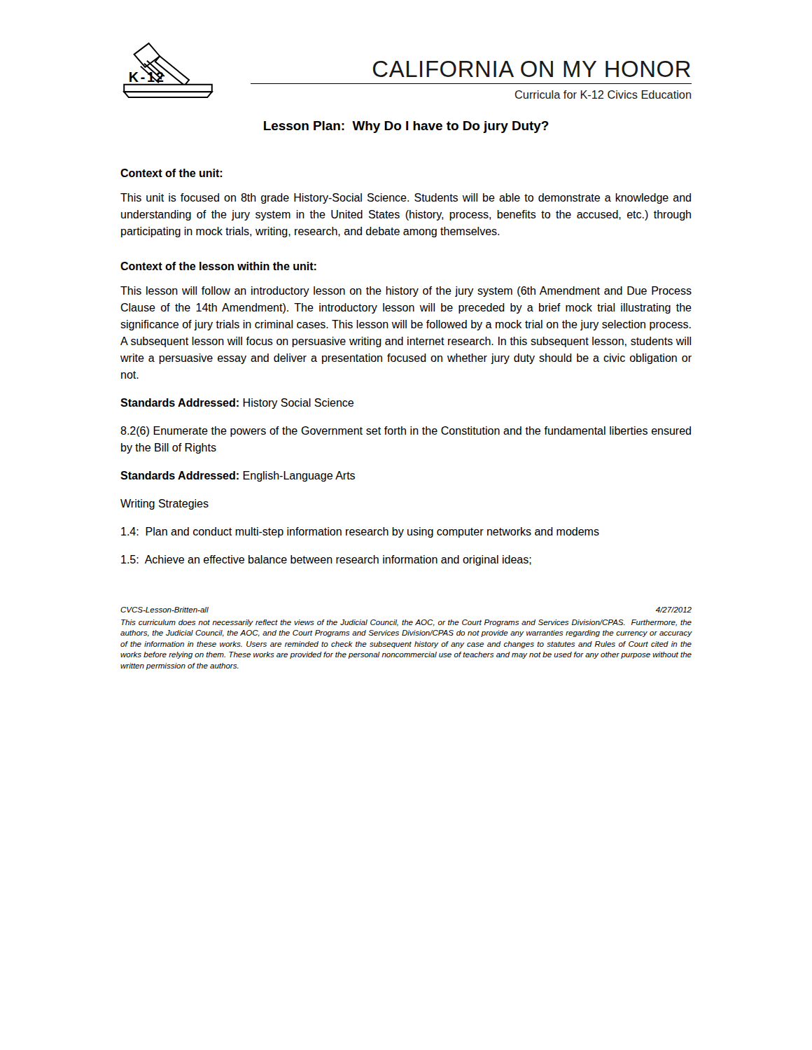K - 1 2
CALIFORNIA ON MY HONOR
Curricula for K-12 Civics Education
Lesson Plan: Why Do I have to Do jury Duty?
Context of the unit:
This unit is focused on 8th grade History-Social Science. Students will be able to demonstrate a knowledge and understanding of the jury system in the United States (history, process, benefits to the accused, etc.) through participating in mock trials, writing, research, and debate among themselves.
Context of the lesson within the unit:
This lesson will follow an introductory lesson on the history of the jury system (6th Amendment and Due Process Clause of the 14th Amendment). The introductory lesson will be preceded by a brief mock trial illustrating the significance of jury trials in criminal cases. This lesson will be followed by a mock trial on the jury selection process. A subsequent lesson will focus on persuasive writing and internet research. In this subsequent lesson, students will write a persuasive essay and deliver a presentation focused on whether jury duty should be a civic obligation or not.
Standards Addressed: History Social Science
8.2(6) Enumerate the powers of the Government set forth in the Constitution and the fundamental liberties ensured by the Bill of Rights
Standards Addressed: English-Language Arts
Writing Strategies
1.4: Plan and conduct multi-step information research by using computer networks and modems
1.5: Achieve an effective balance between research information and original ideas;
CVCS-Lesson-Britten-all 4/27/2012
This curriculum does not necessarily reflect the views of the Judicial Council, the AOC, or the Court Programs and Services Division/CPAS. Furthermore, the authors, the Judicial Council, the AOC, and the Court Programs and Services Division/CPAS do not provide any warranties regarding the currency or accuracy of the information in these works. Users are reminded to check the subsequent history of any case and changes to statutes and Rules of Court cited in the works before relying on them. These works are provided for the personal noncommercial use of teachers and may not be used for any other purpose without the written permission of the authors.